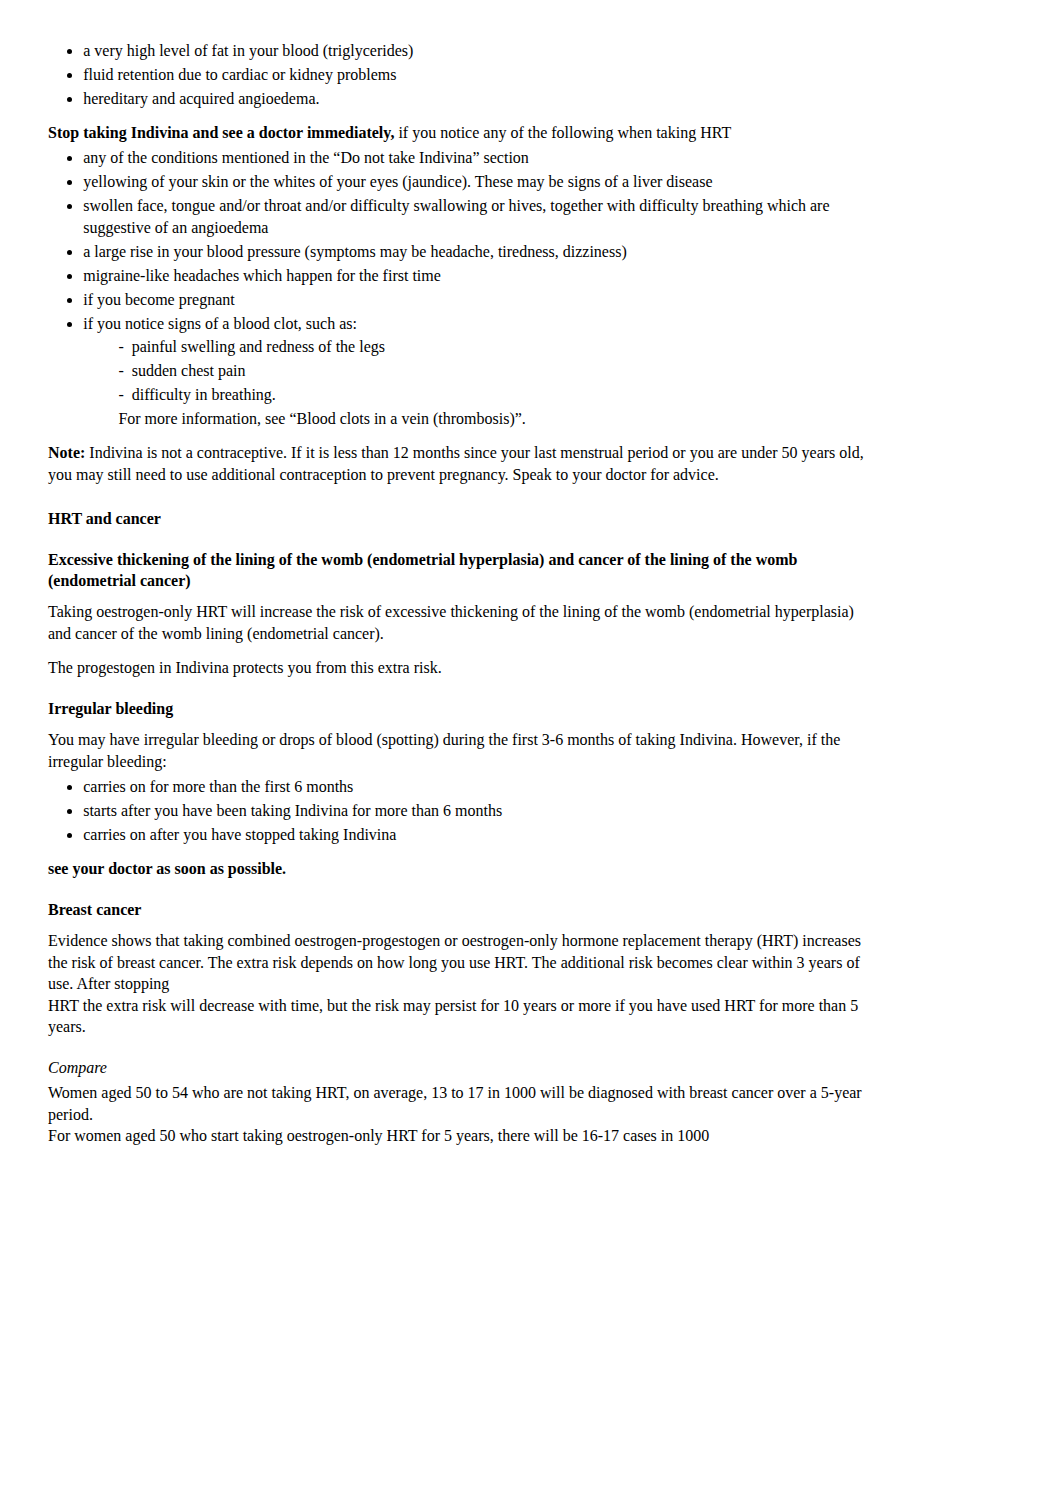a very high level of fat in your blood (triglycerides)
fluid retention due to cardiac or kidney problems
hereditary and acquired angioedema.
Stop taking Indivina and see a doctor immediately, if you notice any of the following when taking HRT
any of the conditions mentioned in the “Do not take Indivina” section
yellowing of your skin or the whites of your eyes (jaundice). These may be signs of a liver disease
swollen face, tongue and/or throat and/or difficulty swallowing or hives, together with difficulty breathing which are suggestive of an angioedema
a large rise in your blood pressure (symptoms may be headache, tiredness, dizziness)
migraine-like headaches which happen for the first time
if you become pregnant
if you notice signs of a blood clot, such as:
painful swelling and redness of the legs
sudden chest pain
difficulty in breathing.
For more information, see “Blood clots in a vein (thrombosis)”.
Note: Indivina is not a contraceptive. If it is less than 12 months since your last menstrual period or you are under 50 years old, you may still need to use additional contraception to prevent pregnancy. Speak to your doctor for advice.
HRT and cancer
Excessive thickening of the lining of the womb (endometrial hyperplasia) and cancer of the lining of the womb (endometrial cancer)
Taking oestrogen-only HRT will increase the risk of excessive thickening of the lining of the womb (endometrial hyperplasia) and cancer of the womb lining (endometrial cancer).
The progestogen in Indivina protects you from this extra risk.
Irregular bleeding
You may have irregular bleeding or drops of blood (spotting) during the first 3-6 months of taking Indivina. However, if the irregular bleeding:
carries on for more than the first 6 months
starts after you have been taking Indivina for more than 6 months
carries on after you have stopped taking Indivina
see your doctor as soon as possible.
Breast cancer
Evidence shows that taking combined oestrogen-progestogen or oestrogen-only hormone replacement therapy (HRT) increases the risk of breast cancer. The extra risk depends on how long you use HRT. The additional risk becomes clear within 3 years of use. After stopping
HRT the extra risk will decrease with time, but the risk may persist for 10 years or more if you have used HRT for more than 5 years.
Compare
Women aged 50 to 54 who are not taking HRT, on average, 13 to 17 in 1000 will be diagnosed with breast cancer over a 5-year period.
For women aged 50 who start taking oestrogen-only HRT for 5 years, there will be 16-17 cases in 1000